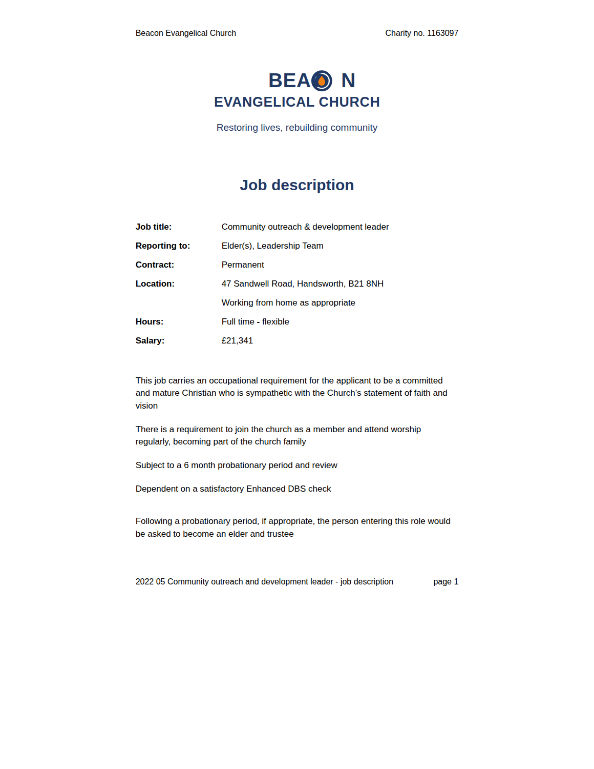Beacon Evangelical Church Charity no. 1163097
BEAC N EVANGELICAL CHURCH
Restoring lives, rebuilding community
Job description
| Job title: | Community outreach & development leader |
| Reporting to: | Elder(s), Leadership Team |
| Contract: | Permanent |
| Location: | 47 Sandwell Road, Handsworth, B21 8NH Working from home as appropriate |
| Hours: | Full time - flexible |
| Salary: | £21,341 |
This job carries an occupational requirement for the applicant to be a committed and mature Christian who is sympathetic with the Church’s statement of faith and vision
There is a requirement to join the church as a member and attend worship regularly, becoming part of the church family
Subject to a 6 month probationary period and review
Dependent on a satisfactory Enhanced DBS check
Following a probationary period, if appropriate, the person entering this role would be asked to become an elder and trustee
2022 05 Community outreach and development leader - job description page 1